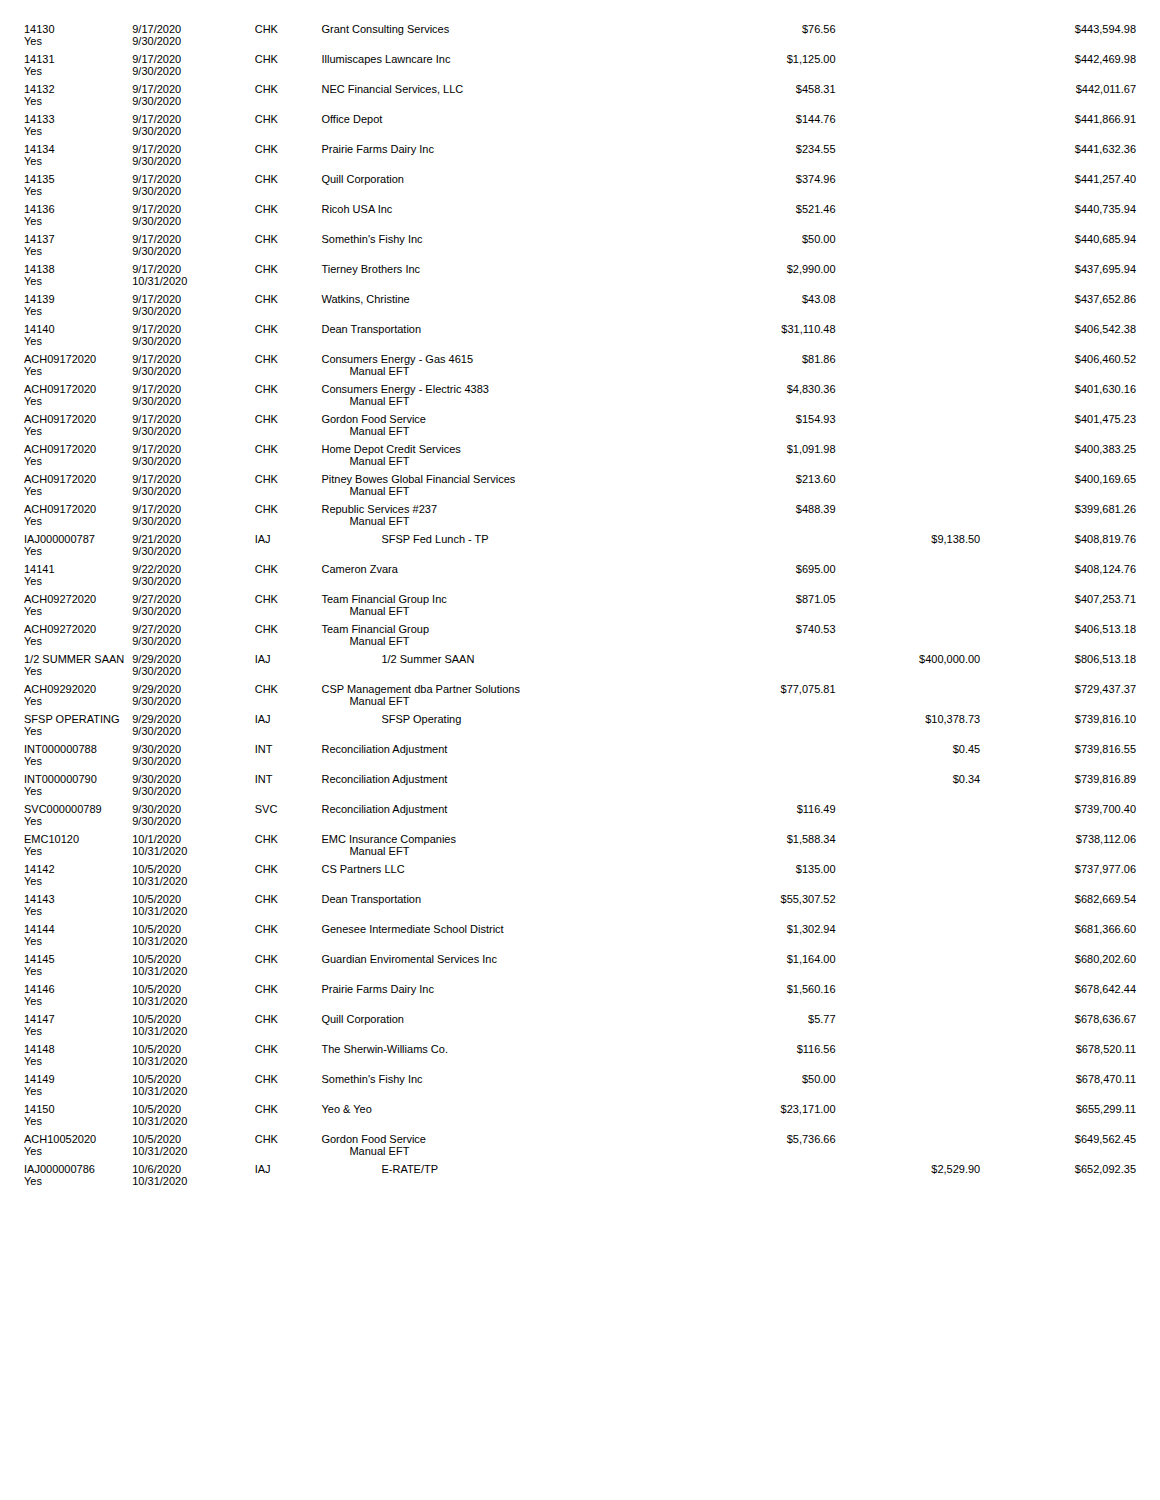| 14130 Yes | 9/17/2020 9/30/2020 | CHK | Grant Consulting Services | $76.56 | | $443,594.98 |
| 14131 Yes | 9/17/2020 9/30/2020 | CHK | Illumiscapes Lawncare Inc | $1,125.00 | | $442,469.98 |
| 14132 Yes | 9/17/2020 9/30/2020 | CHK | NEC Financial Services, LLC | $458.31 | | $442,011.67 |
| 14133 Yes | 9/17/2020 9/30/2020 | CHK | Office Depot | $144.76 | | $441,866.91 |
| 14134 Yes | 9/17/2020 9/30/2020 | CHK | Prairie Farms Dairy Inc | $234.55 | | $441,632.36 |
| 14135 Yes | 9/17/2020 9/30/2020 | CHK | Quill Corporation | $374.96 | | $441,257.40 |
| 14136 Yes | 9/17/2020 9/30/2020 | CHK | Ricoh USA Inc | $521.46 | | $440,735.94 |
| 14137 Yes | 9/17/2020 9/30/2020 | CHK | Somethin's Fishy Inc | $50.00 | | $440,685.94 |
| 14138 Yes | 9/17/2020 10/31/2020 | CHK | Tierney Brothers Inc | $2,990.00 | | $437,695.94 |
| 14139 Yes | 9/17/2020 9/30/2020 | CHK | Watkins, Christine | $43.08 | | $437,652.86 |
| 14140 Yes | 9/17/2020 9/30/2020 | CHK | Dean Transportation | $31,110.48 | | $406,542.38 |
| ACH09172020 Yes | 9/17/2020 9/30/2020 | CHK | Consumers Energy - Gas 4615 Manual EFT | $81.86 | | $406,460.52 |
| ACH09172020 Yes | 9/17/2020 9/30/2020 | CHK | Consumers Energy - Electric 4383 Manual EFT | $4,830.36 | | $401,630.16 |
| ACH09172020 Yes | 9/17/2020 9/30/2020 | CHK | Gordon Food Service Manual EFT | $154.93 | | $401,475.23 |
| ACH09172020 Yes | 9/17/2020 9/30/2020 | CHK | Home Depot Credit Services Manual EFT | $1,091.98 | | $400,383.25 |
| ACH09172020 Yes | 9/17/2020 9/30/2020 | CHK | Pitney Bowes Global Financial Services Manual EFT | $213.60 | | $400,169.65 |
| ACH09172020 Yes | 9/17/2020 9/30/2020 | CHK | Republic Services #237 Manual EFT | $488.39 | | $399,681.26 |
| IAJ000000787 Yes | 9/21/2020 9/30/2020 | IAJ | SFSP Fed Lunch - TP | | $9,138.50 | $408,819.76 |
| 14141 Yes | 9/22/2020 9/30/2020 | CHK | Cameron Zvara | $695.00 | | $408,124.76 |
| ACH09272020 Yes | 9/27/2020 9/30/2020 | CHK | Team Financial Group Inc Manual EFT | $871.05 | | $407,253.71 |
| ACH09272020 Yes | 9/27/2020 9/30/2020 | CHK | Team Financial Group Manual EFT | $740.53 | | $406,513.18 |
| 1/2 SUMMER SAAN Yes | 9/29/2020 9/30/2020 | IAJ | 1/2 Summer SAAN | | $400,000.00 | $806,513.18 |
| ACH09292020 Yes | 9/29/2020 9/30/2020 | CHK | CSP Management dba Partner Solutions Manual EFT | $77,075.81 | | $729,437.37 |
| SFSP OPERATING Yes | 9/29/2020 9/30/2020 | IAJ | SFSP Operating | | $10,378.73 | $739,816.10 |
| INT000000788 Yes | 9/30/2020 9/30/2020 | INT | Reconciliation Adjustment | | $0.45 | $739,816.55 |
| INT000000790 Yes | 9/30/2020 9/30/2020 | INT | Reconciliation Adjustment | | $0.34 | $739,816.89 |
| SVC000000789 Yes | 9/30/2020 9/30/2020 | SVC | Reconciliation Adjustment | $116.49 | | $739,700.40 |
| EMC10120 Yes | 10/1/2020 10/31/2020 | CHK | EMC Insurance Companies Manual EFT | $1,588.34 | | $738,112.06 |
| 14142 Yes | 10/5/2020 10/31/2020 | CHK | CS Partners LLC | $135.00 | | $737,977.06 |
| 14143 Yes | 10/5/2020 10/31/2020 | CHK | Dean Transportation | $55,307.52 | | $682,669.54 |
| 14144 Yes | 10/5/2020 10/31/2020 | CHK | Genesee Intermediate School District | $1,302.94 | | $681,366.60 |
| 14145 Yes | 10/5/2020 10/31/2020 | CHK | Guardian Enviromental Services Inc | $1,164.00 | | $680,202.60 |
| 14146 Yes | 10/5/2020 10/31/2020 | CHK | Prairie Farms Dairy Inc | $1,560.16 | | $678,642.44 |
| 14147 Yes | 10/5/2020 10/31/2020 | CHK | Quill Corporation | $5.77 | | $678,636.67 |
| 14148 Yes | 10/5/2020 10/31/2020 | CHK | The Sherwin-Williams Co. | $116.56 | | $678,520.11 |
| 14149 Yes | 10/5/2020 10/31/2020 | CHK | Somethin's Fishy Inc | $50.00 | | $678,470.11 |
| 14150 Yes | 10/5/2020 10/31/2020 | CHK | Yeo & Yeo | $23,171.00 | | $655,299.11 |
| ACH10052020 Yes | 10/5/2020 10/31/2020 | CHK | Gordon Food Service Manual EFT | $5,736.66 | | $649,562.45 |
| IAJ000000786 Yes | 10/6/2020 10/31/2020 | IAJ | E-RATE/TP | | $2,529.90 | $652,092.35 |